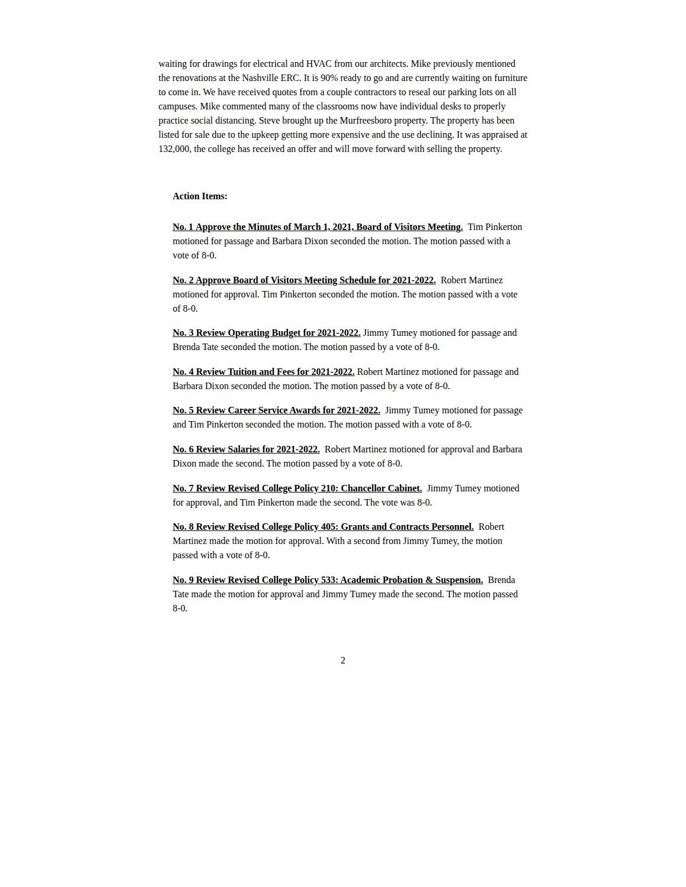waiting for drawings for electrical and HVAC from our architects. Mike previously mentioned the renovations at the Nashville ERC. It is 90% ready to go and are currently waiting on furniture to come in. We have received quotes from a couple contractors to reseal our parking lots on all campuses. Mike commented many of the classrooms now have individual desks to properly practice social distancing. Steve brought up the Murfreesboro property. The property has been listed for sale due to the upkeep getting more expensive and the use declining. It was appraised at 132,000, the college has received an offer and will move forward with selling the property.
Action Items:
No. 1 Approve the Minutes of March 1, 2021, Board of Visitors Meeting. Tim Pinkerton motioned for passage and Barbara Dixon seconded the motion. The motion passed with a vote of 8-0.
No. 2 Approve Board of Visitors Meeting Schedule for 2021-2022. Robert Martinez motioned for approval. Tim Pinkerton seconded the motion. The motion passed with a vote of 8-0.
No. 3 Review Operating Budget for 2021-2022. Jimmy Tumey motioned for passage and Brenda Tate seconded the motion. The motion passed by a vote of 8-0.
No. 4 Review Tuition and Fees for 2021-2022. Robert Martinez motioned for passage and Barbara Dixon seconded the motion. The motion passed by a vote of 8-0.
No. 5 Review Career Service Awards for 2021-2022. Jimmy Tumey motioned for passage and Tim Pinkerton seconded the motion. The motion passed with a vote of 8-0.
No. 6 Review Salaries for 2021-2022. Robert Martinez motioned for approval and Barbara Dixon made the second. The motion passed by a vote of 8-0.
No. 7 Review Revised College Policy 210: Chancellor Cabinet. Jimmy Tumey motioned for approval, and Tim Pinkerton made the second. The vote was 8-0.
No. 8 Review Revised College Policy 405: Grants and Contracts Personnel. Robert Martinez made the motion for approval. With a second from Jimmy Tumey, the motion passed with a vote of 8-0.
No. 9 Review Revised College Policy 533: Academic Probation & Suspension. Brenda Tate made the motion for approval and Jimmy Tumey made the second. The motion passed 8-0.
2